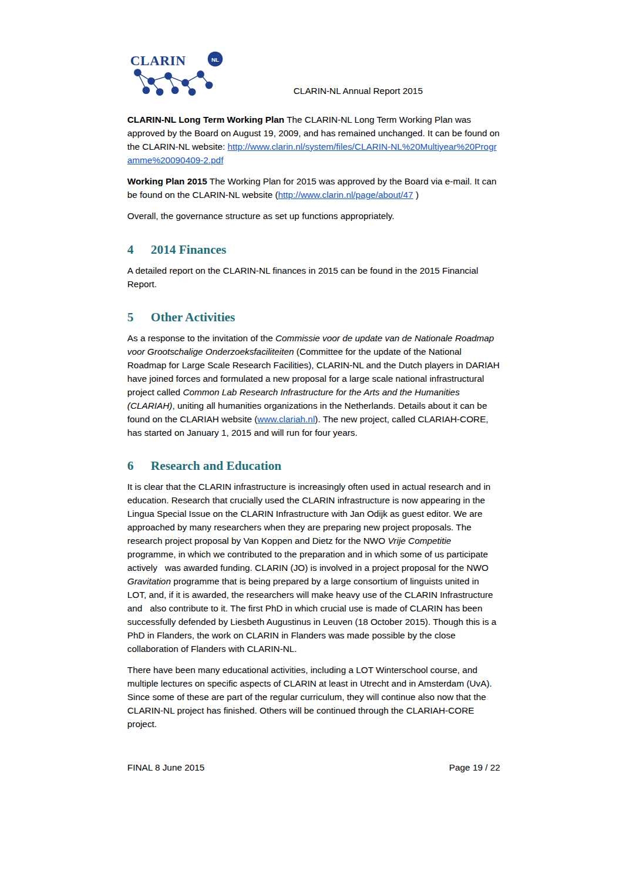CLARIN NL
CLARIN-NL Annual Report 2015
CLARIN-NL Long Term Working Plan The CLARIN-NL Long Term Working Plan was approved by the Board on August 19, 2009, and has remained unchanged. It can be found on the CLARIN-NL website: http://www.clarin.nl/system/files/CLARIN-NL%20Multiyear%20Programme%20090409-2.pdf
Working Plan 2015 The Working Plan for 2015 was approved by the Board via e-mail. It can be found on the CLARIN-NL website (http://www.clarin.nl/page/about/47 )
Overall, the governance structure as set up functions appropriately.
42014 Finances
A detailed report on the CLARIN-NL finances in 2015 can be found in the 2015 Financial Report.
5 Other Activities
As a response to the invitation of the Commissie voor de update van de Nationale Roadmap voor Grootschalige Onderzoeksfaciliteiten (Committee for the update of the National Roadmap for Large Scale Research Facilities), CLARIN-NL and the Dutch players in DARIAH have joined forces and formulated a new proposal for a large scale national infrastructural project called Common Lab Research Infrastructure for the Arts and the Humanities (CLARIAH), uniting all humanities organizations in the Netherlands. Details about it can be found on the CLARIAH website (www.clariah.nl). The new project, called CLARIAH-CORE, has started on January 1, 2015 and will run for four years.
6 Research and Education
It is clear that the CLARIN infrastructure is increasingly often used in actual research and in education. Research that crucially used the CLARIN infrastructure is now appearing in the Lingua Special Issue on the CLARIN Infrastructure with Jan Odijk as guest editor. We are approached by many researchers when they are preparing new project proposals. The research project proposal by Van Koppen and Dietz for the NWO Vrije Competitie programme, in which we contributed to the preparation and in which some of us participate actively was awarded funding. CLARIN (JO) is involved in a project proposal for the NWO Gravitation programme that is being prepared by a large consortium of linguists united in LOT, and, if it is awarded, the researchers will make heavy use of the CLARIN Infrastructure and also contribute to it. The first PhD in which crucial use is made of CLARIN has been successfully defended by Liesbeth Augustinus in Leuven (18 October 2015). Though this is a PhD in Flanders, the work on CLARIN in Flanders was made possible by the close collaboration of Flanders with CLARIN-NL.
There have been many educational activities, including a LOT Winterschool course, and multiple lectures on specific aspects of CLARIN at least in Utrecht and in Amsterdam (UvA). Since some of these are part of the regular curriculum, they will continue also now that the CLARIN-NL project has finished. Others will be continued through the CLARIAH-CORE project.
FINAL 8 June 2015
Page 19 / 22